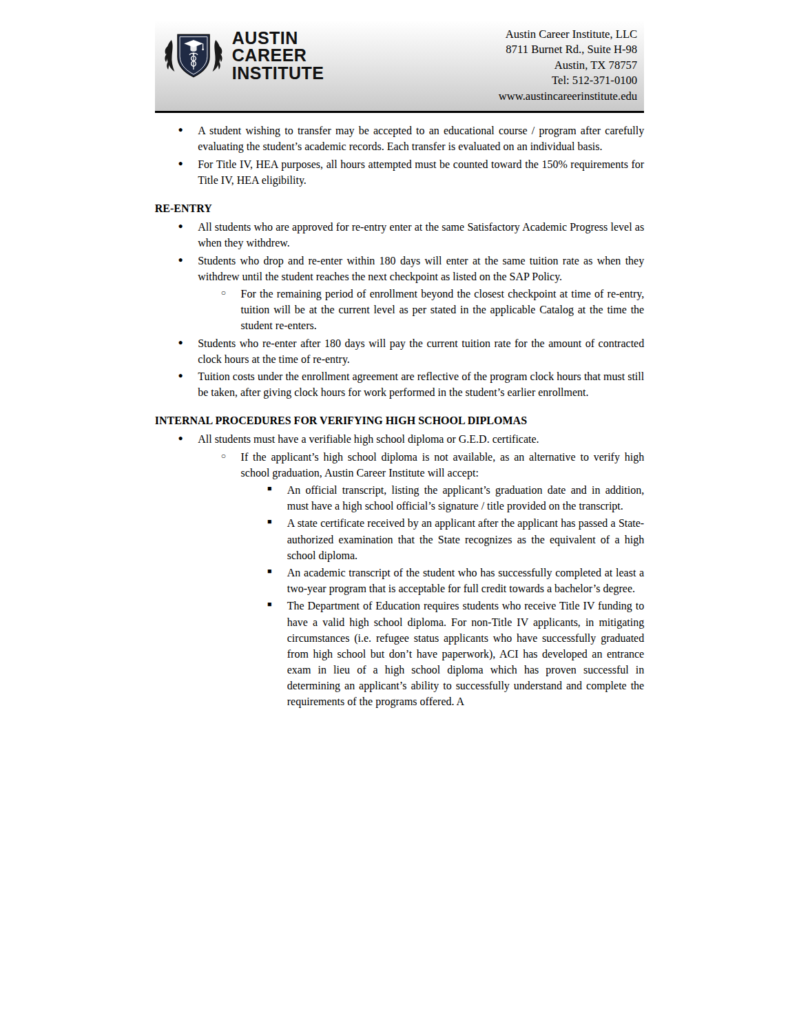AUSTIN
CAREER
INSTITUTE
Austin Career Institute, LLC
8711 Burnet Rd., Suite H-98
Austin, TX 78757
Tel: 512-371-0100
www.austincareerinstitute.edu
A student wishing to transfer may be accepted to an educational course / program after carefully evaluating the student’s academic records. Each transfer is evaluated on an individual basis.
For Title IV, HEA purposes, all hours attempted must be counted toward the 150% requirements for Title IV, HEA eligibility.
RE-ENTRY
All students who are approved for re-entry enter at the same Satisfactory Academic Progress level as when they withdrew.
Students who drop and re-enter within 180 days will enter at the same tuition rate as when they withdrew until the student reaches the next checkpoint as listed on the SAP Policy.
For the remaining period of enrollment beyond the closest checkpoint at time of re-entry, tuition will be at the current level as per stated in the applicable Catalog at the time the student re-enters.
Students who re-enter after 180 days will pay the current tuition rate for the amount of contracted clock hours at the time of re-entry.
Tuition costs under the enrollment agreement are reflective of the program clock hours that must still be taken, after giving clock hours for work performed in the student’s earlier enrollment.
INTERNAL PROCEDURES FOR VERIFYING HIGH SCHOOL DIPLOMAS
All students must have a verifiable high school diploma or G.E.D. certificate.
If the applicant’s high school diploma is not available, as an alternative to verify high school graduation, Austin Career Institute will accept:
An official transcript, listing the applicant’s graduation date and in addition, must have a high school official’s signature / title provided on the transcript.
A state certificate received by an applicant after the applicant has passed a State-authorized examination that the State recognizes as the equivalent of a high school diploma.
An academic transcript of the student who has successfully completed at least a two-year program that is acceptable for full credit towards a bachelor’s degree.
The Department of Education requires students who receive Title IV funding to have a valid high school diploma. For non-Title IV applicants, in mitigating circumstances (i.e. refugee status applicants who have successfully graduated from high school but don’t have paperwork), ACI has developed an entrance exam in lieu of a high school diploma which has proven successful in determining an applicant’s ability to successfully understand and complete the requirements of the programs offered. A